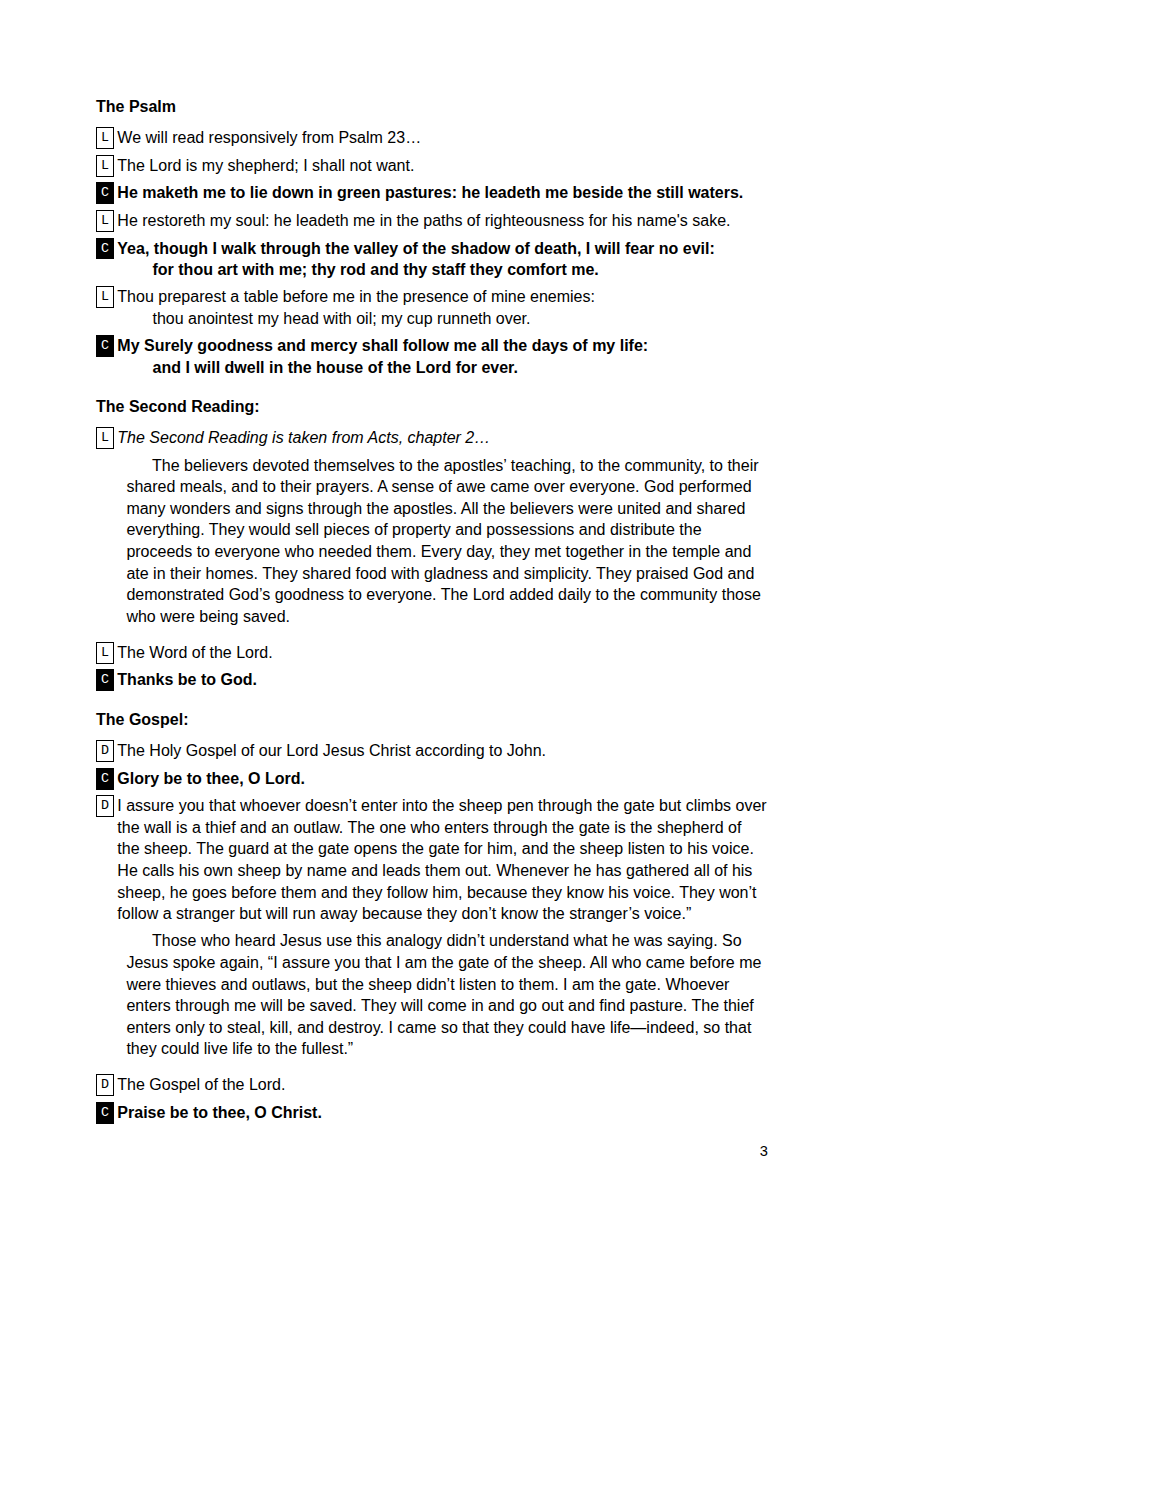The Psalm
L
We will read responsively from Psalm 23…
L
The Lord is my shepherd; I shall not want.
C
He maketh me to lie down in green pastures: he leadeth me beside the still waters.
L
He restoreth my soul: he leadeth me in the paths of righteousness for his name's sake.
C
Yea, though I walk through the valley of the shadow of death, I will fear no evil: for thou art with me; thy rod and thy staff they comfort me.
L
Thou preparest a table before me in the presence of mine enemies: thou anointest my head with oil; my cup runneth over.
C
My Surely goodness and mercy shall follow me all the days of my life: and I will dwell in the house of the Lord for ever.
The Second Reading:
L
The Second Reading is taken from Acts, chapter 2…
The believers devoted themselves to the apostles’ teaching, to the community, to their shared meals, and to their prayers. A sense of awe came over everyone. God performed many wonders and signs through the apostles. All the believers were united and shared everything. They would sell pieces of property and possessions and distribute the proceeds to everyone who needed them. Every day, they met together in the temple and ate in their homes. They shared food with gladness and simplicity. They praised God and demonstrated God’s goodness to everyone. The Lord added daily to the community those who were being saved.
L
The Word of the Lord.
C
Thanks be to God.
The Gospel:
D
The Holy Gospel of our Lord Jesus Christ according to John.
C
Glory be to thee, O Lord.
D
I assure you that whoever doesn’t enter into the sheep pen through the gate but climbs over the wall is a thief and an outlaw. The one who enters through the gate is the shepherd of the sheep. The guard at the gate opens the gate for him, and the sheep listen to his voice. He calls his own sheep by name and leads them out. Whenever he has gathered all of his sheep, he goes before them and they follow him, because they know his voice. They won’t follow a stranger but will run away because they don’t know the stranger’s voice.”
Those who heard Jesus use this analogy didn’t understand what he was saying. So Jesus spoke again, “I assure you that I am the gate of the sheep. All who came before me were thieves and outlaws, but the sheep didn’t listen to them. I am the gate. Whoever enters through me will be saved. They will come in and go out and find pasture. The thief enters only to steal, kill, and destroy. I came so that they could have life—indeed, so that they could live life to the fullest.”
D
The Gospel of the Lord.
C
Praise be to thee, O Christ.
3